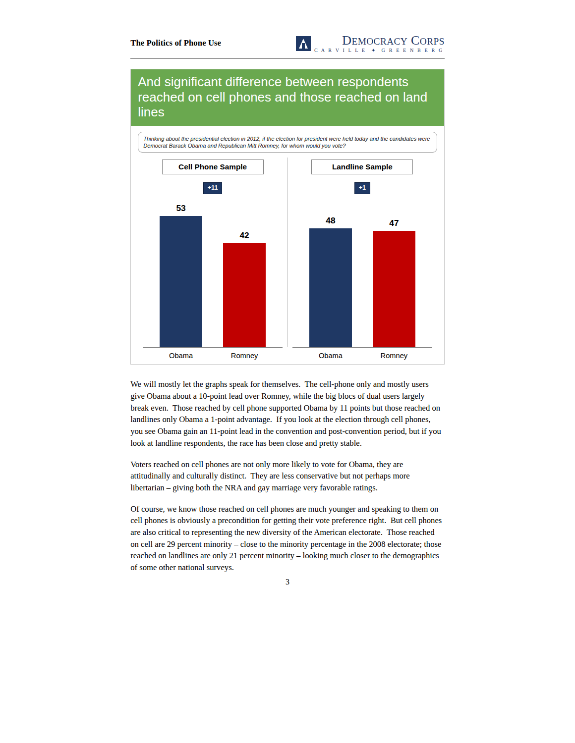The Politics of Phone Use
DEMOCRACY CORPS
C A R V I L L E ✦ G R E E N B E R G
And significant difference between respondents reached on cell phones and those reached on land lines
Thinking about the presidential election in 2012, if the election for president were held today and the candidates were Democrat Barack Obama and Republican Mitt Romney, for whom would you vote?
Cell Phone Sample
+11
53
42
Obama Romney
Landline Sample
+1
48
47
Obama Romney
We will mostly let the graphs speak for themselves. The cell-phone only and mostly users give Obama about a 10-point lead over Romney, while the big blocs of dual users largely break even. Those reached by cell phone supported Obama by 11 points but those reached on landlines only Obama a 1-point advantage. If you look at the election through cell phones, you see Obama gain an 11-point lead in the convention and post-convention period, but if you look at landline respondents, the race has been close and pretty stable.
Voters reached on cell phones are not only more likely to vote for Obama, they are attitudinally and culturally distinct. They are less conservative but not perhaps more libertarian – giving both the NRA and gay marriage very favorable ratings.
Of course, we know those reached on cell phones are much younger and speaking to them on cell phones is obviously a precondition for getting their vote preference right. But cell phones are also critical to representing the new diversity of the American electorate. Those reached on cell are 29 percent minority – close to the minority percentage in the 2008 electorate; those reached on landlines are only 21 percent minority – looking much closer to the demographics of some other national surveys.
3